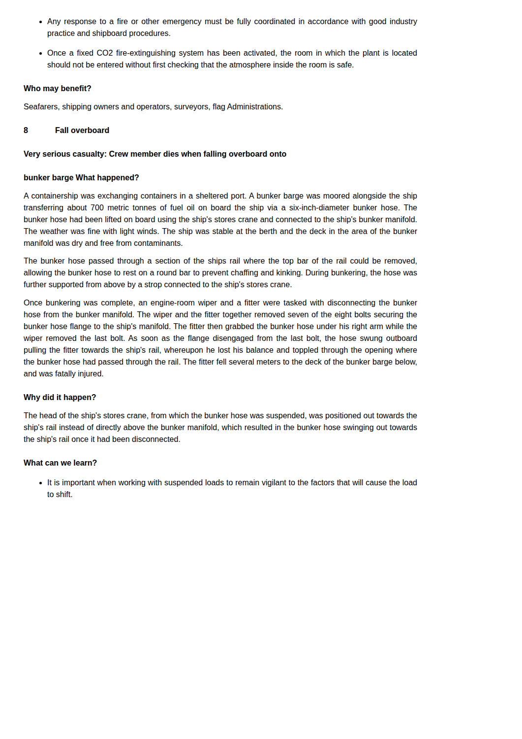Any response to a fire or other emergency must be fully coordinated in accordance with good industry practice and shipboard procedures.
Once a fixed CO2 fire-extinguishing system has been activated, the room in which the plant is located should not be entered without first checking that the atmosphere inside the room is safe.
Who may benefit?
Seafarers, shipping owners and operators, surveyors, flag Administrations.
8 Fall overboard
Very serious casualty: Crew member dies when falling overboard onto
bunker barge What happened?
A containership was exchanging containers in a sheltered port. A bunker barge was moored alongside the ship transferring about 700 metric tonnes of fuel oil on board the ship via a six-inch-diameter bunker hose. The bunker hose had been lifted on board using the ship's stores crane and connected to the ship's bunker manifold. The weather was fine with light winds. The ship was stable at the berth and the deck in the area of the bunker manifold was dry and free from contaminants.
The bunker hose passed through a section of the ships rail where the top bar of the rail could be removed, allowing the bunker hose to rest on a round bar to prevent chaffing and kinking. During bunkering, the hose was further supported from above by a strop connected to the ship's stores crane.
Once bunkering was complete, an engine-room wiper and a fitter were tasked with disconnecting the bunker hose from the bunker manifold. The wiper and the fitter together removed seven of the eight bolts securing the bunker hose flange to the ship's manifold. The fitter then grabbed the bunker hose under his right arm while the wiper removed the last bolt. As soon as the flange disengaged from the last bolt, the hose swung outboard pulling the fitter towards the ship's rail, whereupon he lost his balance and toppled through the opening where the bunker hose had passed through the rail. The fitter fell several meters to the deck of the bunker barge below, and was fatally injured.
Why did it happen?
The head of the ship's stores crane, from which the bunker hose was suspended, was positioned out towards the ship's rail instead of directly above the bunker manifold, which resulted in the bunker hose swinging out towards the ship's rail once it had been disconnected.
What can we learn?
It is important when working with suspended loads to remain vigilant to the factors that will cause the load to shift.